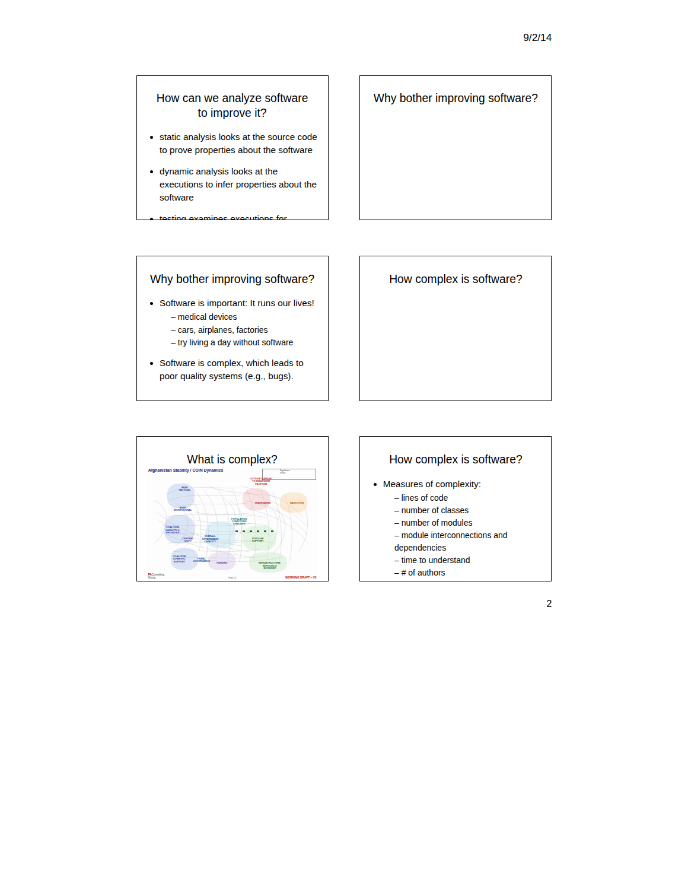9/2/14
How can we analyze software
to improve it?
static analysis looks at the source code to prove properties about the software
dynamic analysis looks at the executions to infer properties about the software
testing examines executions for correctness
Why bother improving software?
Why bother improving software?
Software is important: It runs our lives!
medical devices
cars, airplanes, factories
try living a day without software
Software is complex, which leads to poor quality systems (e.g., bugs).
How complex is software?
What is complex?
Afghanistan Stability / COIN Dynamics
Significant
Delay
ANSF
TACTICAL
ANSF
INSTITUTIONAL
COALITION
CAPACITY &
PRIORITIES
CENTRAL
GOV'T
OVERALL
GOVERNMENT
CAPACITY
COALITION
DOMESTIC
SUPPORT
TRIBAL
GOVERNANCE
OUTSIDE SUPPORT
TO INSURGENT
FACTIONS
INSURGENTS
NARCOTICS
POPULATION
CONDITIONS
& BELIEFS
POPULAR
SUPPORT
INFRASTRUCTURE,
SERVICES &
ECONOMY
FUNDING
PAConsulting
Group
Page 22
WORKING DRAFT – V3
How complex is software?
Measures of complexity:
lines of code
number of classes
number of modules
module interconnections and dependencies
time to understand
# of authors
… many more
2